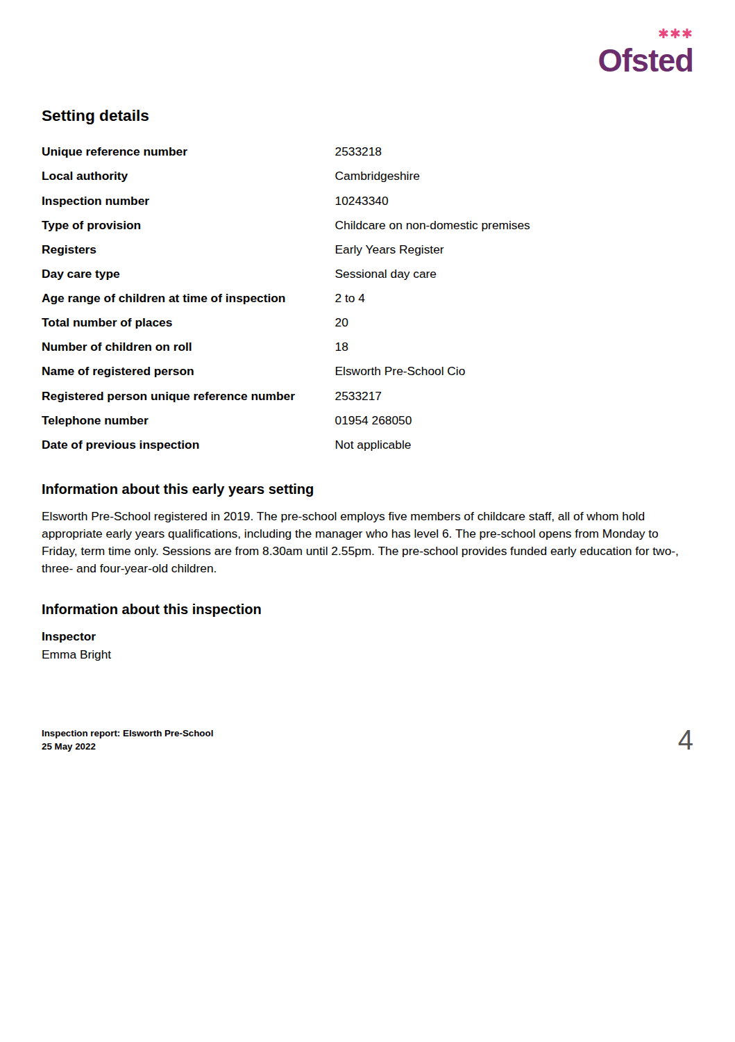✱✱✱ Ofsted
Setting details
| Unique reference number | 2533218 |
| Local authority | Cambridgeshire |
| Inspection number | 10243340 |
| Type of provision | Childcare on non-domestic premises |
| Registers | Early Years Register |
| Day care type | Sessional day care |
| Age range of children at time of inspection | 2 to 4 |
| Total number of places | 20 |
| Number of children on roll | 18 |
| Name of registered person | Elsworth Pre-School Cio |
| Registered person unique reference number | 2533217 |
| Telephone number | 01954 268050 |
| Date of previous inspection | Not applicable |
Information about this early years setting
Elsworth Pre-School registered in 2019. The pre-school employs five members of childcare staff, all of whom hold appropriate early years qualifications, including the manager who has level 6. The pre-school opens from Monday to Friday, term time only. Sessions are from 8.30am until 2.55pm. The pre-school provides funded early education for two-, three- and four-year-old children.
Information about this inspection
Inspector
Emma Bright
Inspection report: Elsworth Pre-School
25 May 2022
4